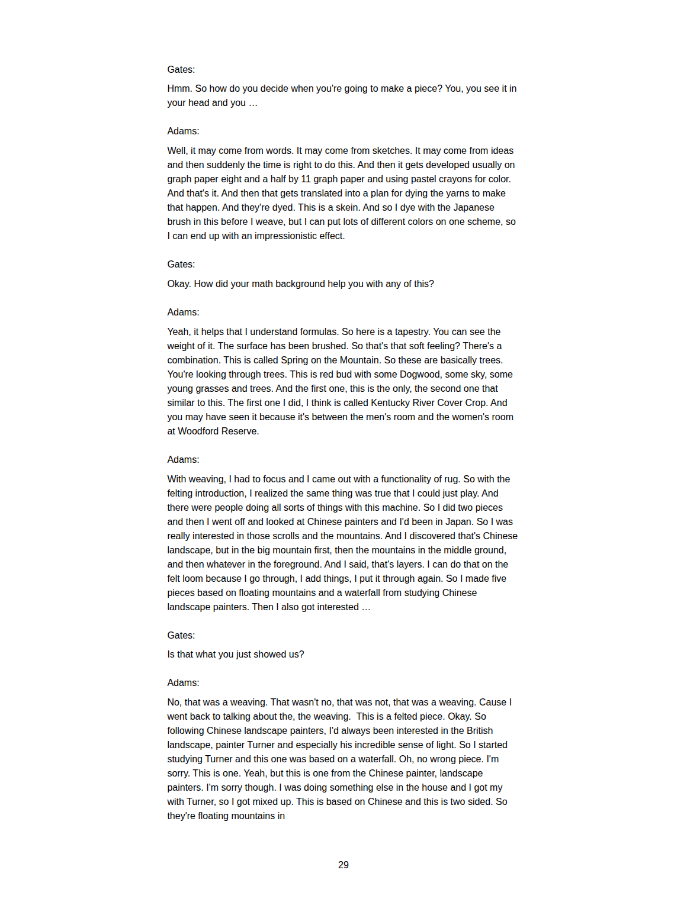Gates:
Hmm. So how do you decide when you're going to make a piece? You, you see it in your head and you …
Adams:
Well, it may come from words. It may come from sketches. It may come from ideas and then suddenly the time is right to do this. And then it gets developed usually on graph paper eight and a half by 11 graph paper and using pastel crayons for color. And that's it. And then that gets translated into a plan for dying the yarns to make that happen. And they're dyed. This is a skein. And so I dye with the Japanese brush in this before I weave, but I can put lots of different colors on one scheme, so I can end up with an impressionistic effect.
Gates:
Okay. How did your math background help you with any of this?
Adams:
Yeah, it helps that I understand formulas. So here is a tapestry. You can see the weight of it. The surface has been brushed. So that's that soft feeling? There's a combination. This is called Spring on the Mountain. So these are basically trees. You're looking through trees. This is red bud with some Dogwood, some sky, some young grasses and trees. And the first one, this is the only, the second one that similar to this. The first one I did, I think is called Kentucky River Cover Crop. And you may have seen it because it's between the men's room and the women's room at Woodford Reserve.
Adams:
With weaving, I had to focus and I came out with a functionality of rug. So with the felting introduction, I realized the same thing was true that I could just play. And there were people doing all sorts of things with this machine. So I did two pieces and then I went off and looked at Chinese painters and I'd been in Japan. So I was really interested in those scrolls and the mountains. And I discovered that's Chinese landscape, but in the big mountain first, then the mountains in the middle ground, and then whatever in the foreground. And I said, that's layers. I can do that on the felt loom because I go through, I add things, I put it through again. So I made five pieces based on floating mountains and a waterfall from studying Chinese landscape painters. Then I also got interested …
Gates:
Is that what you just showed us?
Adams:
No, that was a weaving. That wasn't no, that was not, that was a weaving. Cause I went back to talking about the, the weaving. This is a felted piece. Okay. So following Chinese landscape painters, I'd always been interested in the British landscape, painter Turner and especially his incredible sense of light. So I started studying Turner and this one was based on a waterfall. Oh, no wrong piece. I'm sorry. This is one. Yeah, but this is one from the Chinese painter, landscape painters. I'm sorry though. I was doing something else in the house and I got my with Turner, so I got mixed up. This is based on Chinese and this is two sided. So they're floating mountains in
29